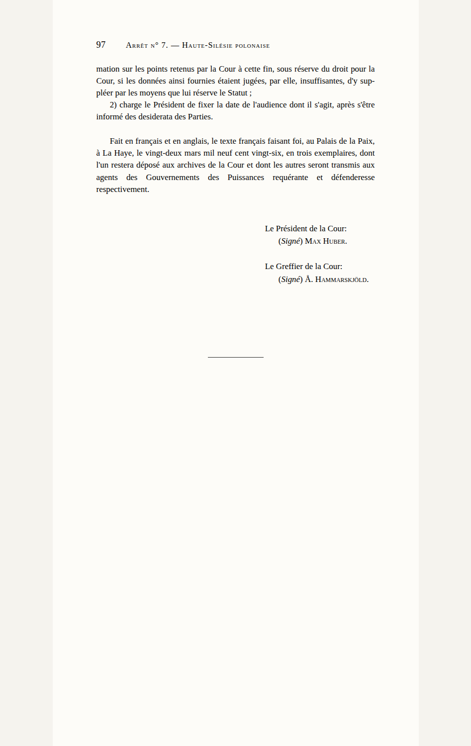97 Arrêt n° 7. — Haute-Silésie polonaise
mation sur les points retenus par la Cour à cette fin, sous réserve du droit pour la Cour, si les données ainsi fournies étaient jugées, par elle, insuffisantes, d'y suppléer par les moyens que lui réserve le Statut ;
2) charge le Président de fixer la date de l'audience dont il s'agit, après s'être informé des desiderata des Parties.
Fait en français et en anglais, le texte français faisant foi, au Palais de la Paix, à La Haye, le vingt-deux mars mil neuf cent vingt-six, en trois exemplaires, dont l'un restera déposé aux archives de la Cour et dont les autres seront transmis aux agents des Gouvernements des Puissances requérante et défenderesse respectivement.
Le Président de la Cour: (Signé) Max Huber.
Le Greffier de la Cour: (Signé) Å. Hammarskjöld.